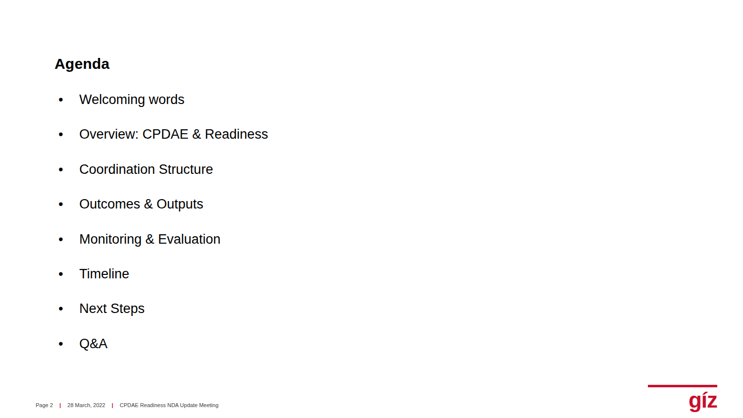Agenda
Welcoming words
Overview: CPDAE & Readiness
Coordination Structure
Outcomes & Outputs
Monitoring & Evaluation
Timeline
Next Steps
Q&A
Page 2 | 28 March, 2022 | CPDAE Readiness NDA Update Meeting
gíz